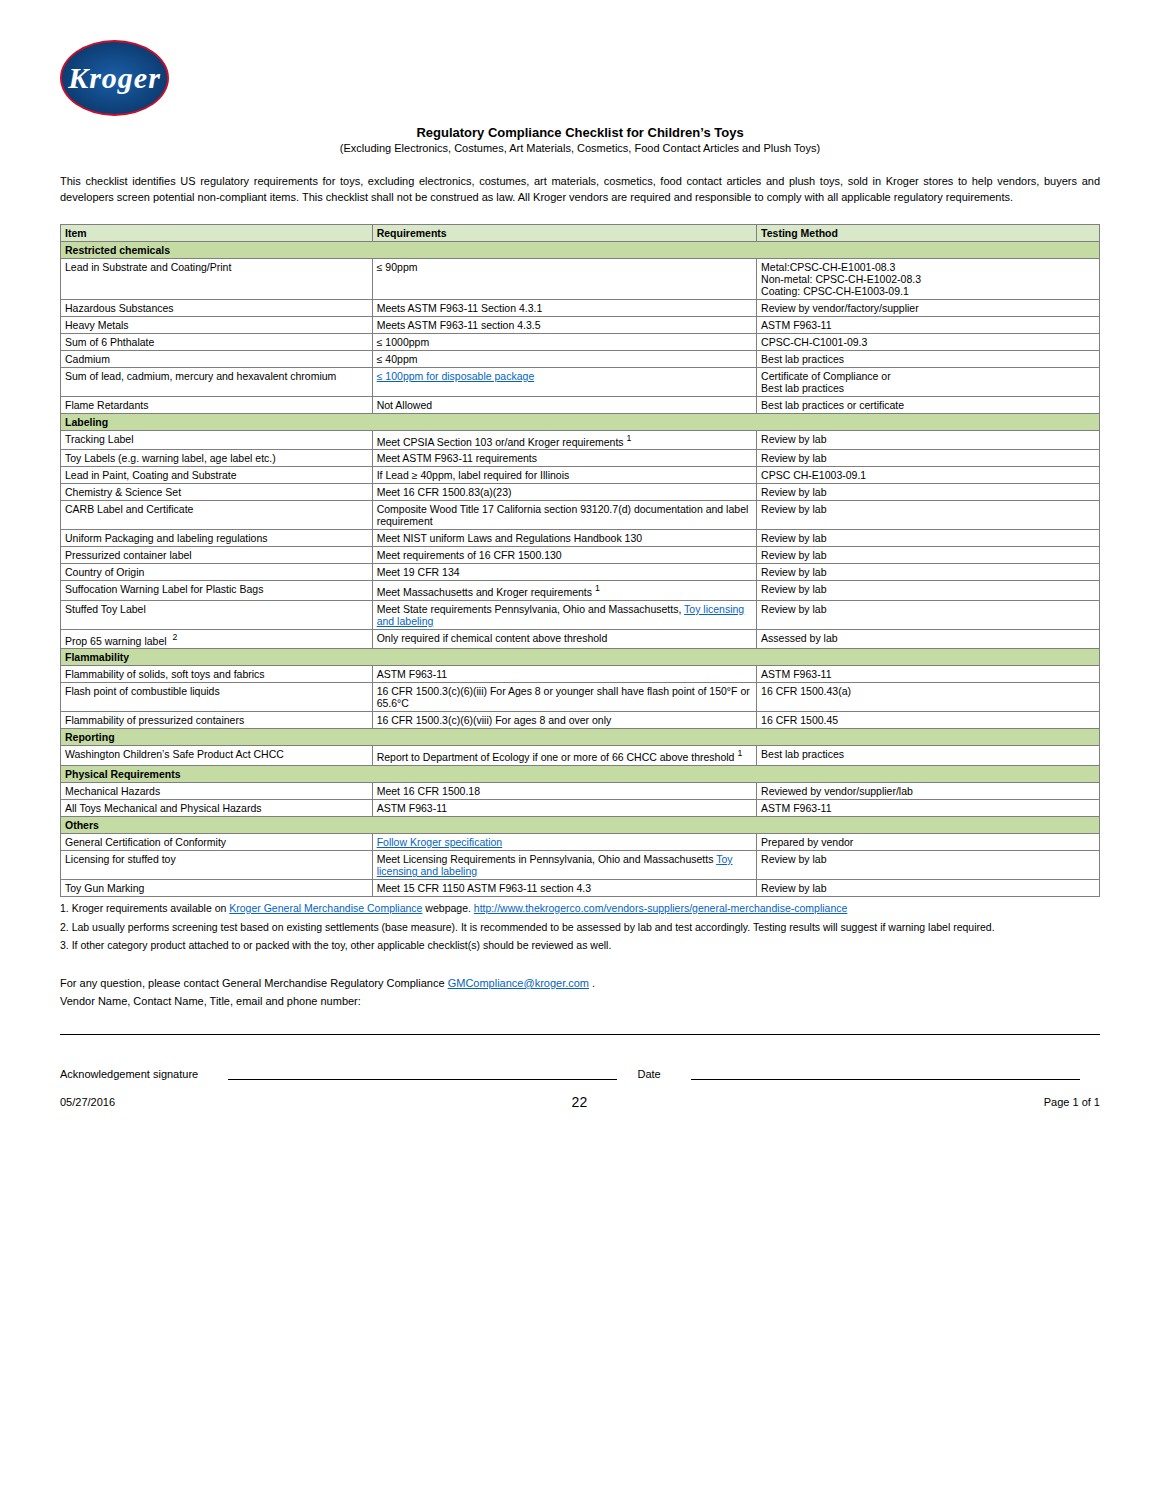Kroger
Regulatory Compliance Checklist for Children’s Toys
(Excluding Electronics, Costumes, Art Materials, Cosmetics, Food Contact Articles and Plush Toys)
This checklist identifies US regulatory requirements for toys, excluding electronics, costumes, art materials, cosmetics, food contact articles and plush toys, sold in Kroger stores to help vendors, buyers and developers screen potential non-compliant items. This checklist shall not be construed as law. All Kroger vendors are required and responsible to comply with all applicable regulatory requirements.
| Item | Requirements | Testing Method |
| --- | --- | --- |
| Restricted chemicals |
| Lead in Substrate and Coating/Print | ≤ 90ppm | Metal:CPSC-CH-E1001-08.3 Non-metal: CPSC-CH-E1002-08.3 Coating: CPSC-CH-E1003-09.1 |
| Hazardous Substances | Meets ASTM F963-11 Section 4.3.1 | Review by vendor/factory/supplier |
| Heavy Metals | Meets ASTM F963-11 section 4.3.5 | ASTM F963-11 |
| Sum of 6 Phthalate | ≤ 1000ppm | CPSC-CH-C1001-09.3 |
| Cadmium | ≤ 40ppm | Best lab practices |
| Sum of lead, cadmium, mercury and hexavalent chromium | ≤ 100ppm for disposable package | Certificate of Compliance or Best lab practices |
| Flame Retardants | Not Allowed | Best lab practices or certificate |
| Labeling |
| Tracking Label | Meet CPSIA Section 103 or/and Kroger requirements 1 | Review by lab |
| Toy Labels (e.g. warning label, age label etc.) | Meet ASTM F963-11 requirements | Review by lab |
| Lead in Paint, Coating and Substrate | If Lead ≥ 40ppm, label required for Illinois | CPSC CH-E1003-09.1 |
| Chemistry & Science Set | Meet 16 CFR 1500.83(a)(23) | Review by lab |
| CARB Label and Certificate | Composite Wood Title 17 California section 93120.7(d) documentation and label requirement | Review by lab |
| Uniform Packaging and labeling regulations | Meet NIST uniform Laws and Regulations Handbook 130 | Review by lab |
| Pressurized container label | Meet requirements of 16 CFR 1500.130 | Review by lab |
| Country of Origin | Meet 19 CFR 134 | Review by lab |
| Suffocation Warning Label for Plastic Bags | Meet Massachusetts and Kroger requirements 1 | Review by lab |
| Stuffed Toy Label | Meet State requirements Pennsylvania, Ohio and Massachusetts, Toy licensing and labeling | Review by lab |
| Prop 65 warning label 2 | Only required if chemical content above threshold | Assessed by lab |
| Flammability |
| Flammability of solids, soft toys and fabrics | ASTM F963-11 | ASTM F963-11 |
| Flash point of combustible liquids | 16 CFR 1500.3(c)(6)(iii) For Ages 8 or younger shall have flash point of 150°F or 65.6°C | 16 CFR 1500.43(a) |
| Flammability of pressurized containers | 16 CFR 1500.3(c)(6)(viii) For ages 8 and over only | 16 CFR 1500.45 |
| Reporting |
| Washington Children’s Safe Product Act CHCC | Report to Department of Ecology if one or more of 66 CHCC above threshold 1 | Best lab practices |
| Physical Requirements |
| Mechanical Hazards | Meet 16 CFR 1500.18 | Reviewed by vendor/supplier/lab |
| All Toys Mechanical and Physical Hazards | ASTM F963-11 | ASTM F963-11 |
| Others |
| General Certification of Conformity | Follow Kroger specification | Prepared by vendor |
| Licensing for stuffed toy | Meet Licensing Requirements in Pennsylvania, Ohio and Massachusetts Toy licensing and labeling | Review by lab |
| Toy Gun Marking | Meet 15 CFR 1150 ASTM F963-11 section 4.3 | Review by lab |
1. Kroger requirements available on Kroger General Merchandise Compliance webpage. http://www.thekrogerco.com/vendors-suppliers/general-merchandise-compliance
2. Lab usually performs screening test based on existing settlements (base measure). It is recommended to be assessed by lab and test accordingly. Testing results will suggest if warning label required.
3. If other category product attached to or packed with the toy, other applicable checklist(s) should be reviewed as well.
For any question, please contact General Merchandise Regulatory Compliance GMCompliance@kroger.com .
Vendor Name, Contact Name, Title, email and phone number:
Acknowledgement signature Date
05/27/2016 22 Page 1 of 1